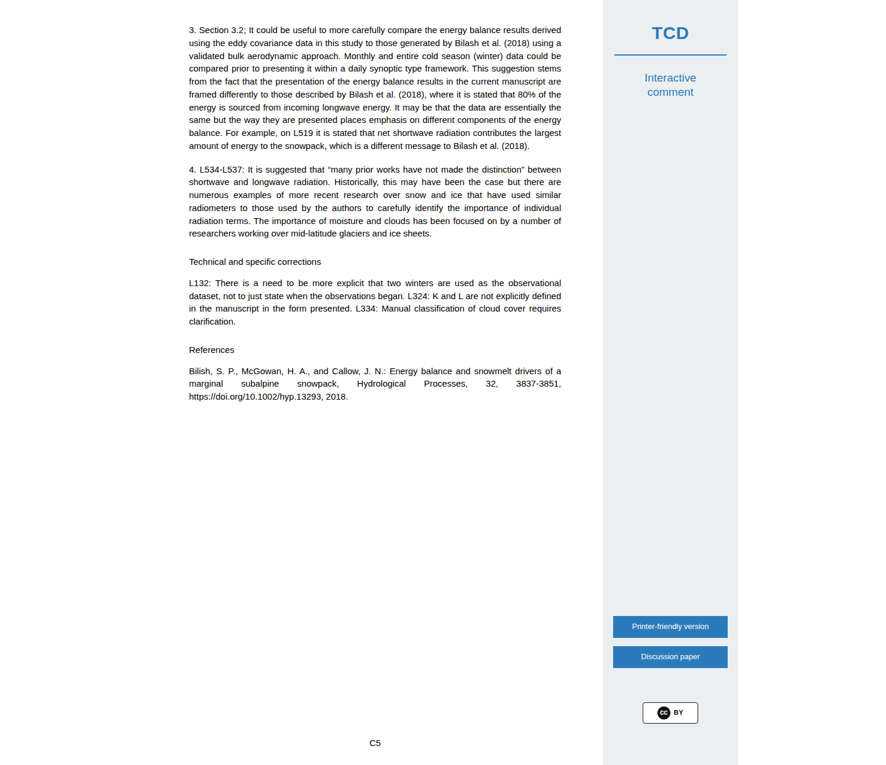TCD
Interactive
comment
Printer-friendly version Discussion paper
cc
BY
3. Section 3.2; It could be useful to more carefully compare the energy balance results derived using the eddy covariance data in this study to those generated by Bilash et al. (2018) using a validated bulk aerodynamic approach. Monthly and entire cold season (winter) data could be compared prior to presenting it within a daily synoptic type framework. This suggestion stems from the fact that the presentation of the energy balance results in the current manuscript are framed differently to those described by Bilash et al. (2018), where it is stated that 80% of the energy is sourced from incoming longwave energy. It may be that the data are essentially the same but the way they are presented places emphasis on different components of the energy balance. For example, on L519 it is stated that net shortwave radiation contributes the largest amount of energy to the snowpack, which is a different message to Bilash et al. (2018).
4. L534-L537: It is suggested that “many prior works have not made the distinction” between shortwave and longwave radiation. Historically, this may have been the case but there are numerous examples of more recent research over snow and ice that have used similar radiometers to those used by the authors to carefully identify the importance of individual radiation terms. The importance of moisture and clouds has been focused on by a number of researchers working over mid-latitude glaciers and ice sheets.
Technical and specific corrections
L132: There is a need to be more explicit that two winters are used as the observational dataset, not to just state when the observations began. L324: K and L are not explicitly defined in the manuscript in the form presented. L334: Manual classification of cloud cover requires clarification.
References
Bilish, S. P., McGowan, H. A., and Callow, J. N.: Energy balance and snowmelt drivers of a marginal subalpine snowpack, Hydrological Processes, 32, 3837-3851, https://doi.org/10.1002/hyp.13293, 2018.
C5